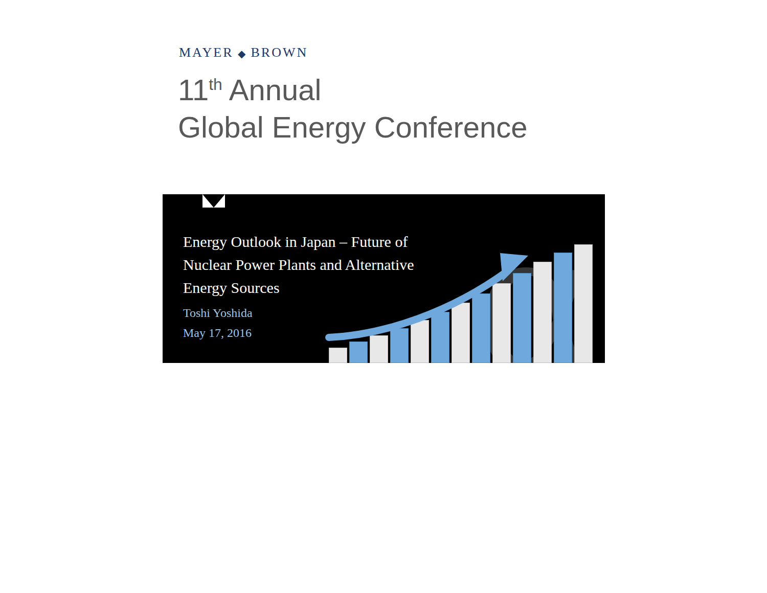MAYER ◆ BROWN
11th Annual
Global Energy Conference
α
Energy Outlook in Japan – Future of Nuclear Power Plants and Alternative Energy Sources
Toshi Yoshida
May 17, 2016